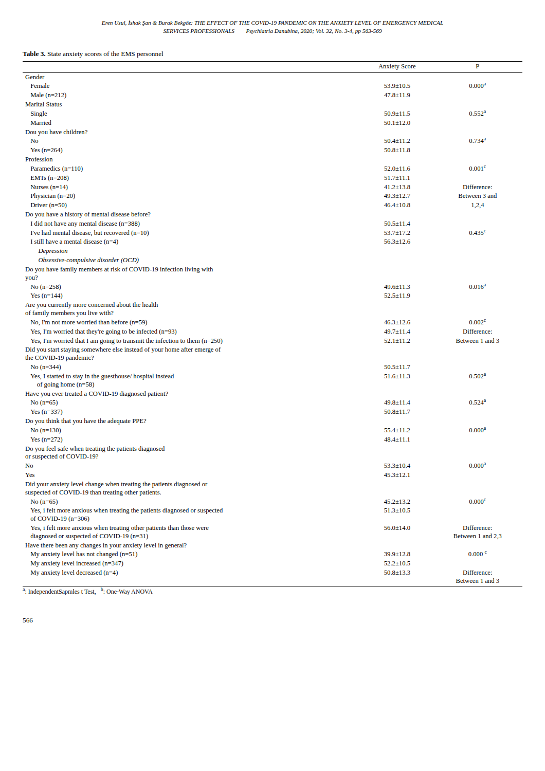Eren Usul, İshak Şan & Burak Bekgöz: THE EFFECT OF THE COVID-19 PANDEMIC ON THE ANXIETY LEVEL OF EMERGENCY MEDICAL SERVICES PROFESSIONALS Psychiatria Danubina, 2020; Vol. 32, No. 3-4, pp 563-569
Table 3. State anxiety scores of the EMS personnel
| | Anxiety Score | P |
| --- | --- | --- |
| Gender | | |
| Female | 53.9±10.5 | 0.000 a |
| Male (n=212) | 47.8±11.9 |
| Marital Status | | |
| Single | 50.9±11.5 | 0.552 a |
| Married | 50.1±12.0 |
| Dou you have children? | | |
| No | 50.4±11.2 | 0.734 a |
| Yes (n=264) | 50.8±11.8 |
| Profession | | |
| Paramedics (n=110) | 52.0±11.6 | 0.001 c |
| EMTs (n=208) | 51.7±11.1 | |
| Nurses (n=14) | 41.2±13.8 | Difference: |
| Physician (n=20) | 49.3±12.7 | Between 3 and |
| Driver (n=50) | 46.4±10.8 | 1,2,4 |
| Do you have a history of mental disease before? | | |
| I did not have any mental disease (n=388) | 50.5±11.4 | |
| I've had mental disease, but recovered (n=10) | 53.7±17.2 | 0.435 c |
| I still have a mental disease (n=4) | 56.3±12.6 | |
| Depression | | |
| Obsessive-compulsive disorder (OCD) | | |
| Do you have family members at risk of COVID-19 infection living with you? | | |
| No (n=258) | 49.6±11.3 | 0.016 a |
| Yes (n=144) | 52.5±11.9 |
| Are you currently more concerned about the health of family members you live with? | | |
| No, I'm not more worried than before (n=59) | 46.3±12.6 | 0.002 c |
| Yes, I'm worried that they're going to be infected (n=93) | 49.7±11.4 | Difference: |
| Yes, I'm worried that I am going to transmit the infection to them (n=250) | 52.1±11.2 | Between 1 and 3 |
| Did you start staying somewhere else instead of your home after emerge of the COVID-19 pandemic? | | |
| No (n=344) | 50.5±11.7 | |
| Yes, I started to stay in the guesthouse/ hospital instead of going home (n=58) | 51.6±11.3 | 0.502 a |
| Have you ever treated a COVID-19 diagnosed patient? | | |
| No (n=65) | 49.8±11.4 | 0.524 a |
| Yes (n=337) | 50.8±11.7 |
| Do you think that you have the adequate PPE? | | |
| No (n=130) | 55.4±11.2 | 0.000 a |
| Yes (n=272) | 48.4±11.1 |
| Do you feel safe when treating the patients diagnosed or suspected of COVID-19? | | |
| No | 53.3±10.4 | 0.000 a |
| Yes | 45.3±12.1 |
| Did your anxiety level change when treating the patients diagnosed or suspected of COVID-19 than treating other patients. | | |
| No (n=65) | 45.2±13.2 | 0.000 c |
| Yes, i felt more anxious when treating the patients diagnosed or suspected of COVID-19 (n=306) | 51.3±10.5 | |
| Yes, i felt more anxious when treating other patients than those were diagnosed or suspected of COVID-19 (n=31) | 56.0±14.0 | Difference: Between 1 and 2,3 |
| Have there been any changes in your anxiety level in general? | | |
| My anxiety level has not changed (n=51) | 39.9±12.8 | 0.000 c |
| My anxiety level increased (n=347) | 52.2±10.5 | |
| My anxiety level decreased (n=4) | 50.8±13.3 | Difference: Between 1 and 3 |
a: IndependentSapmles t Test, b: One-Way ANOVA
566